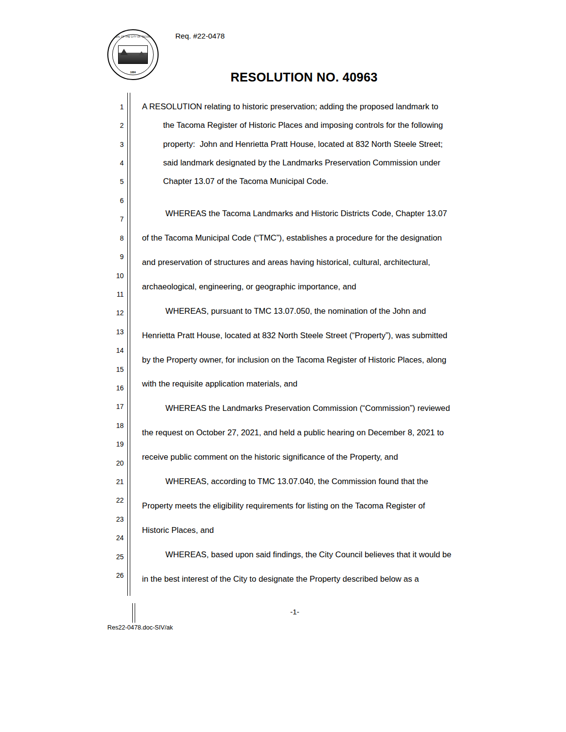SEAL OF THE CITY OF TACOMA
1884
Req. #22-0478
RESOLUTION NO. 40963
1
2
3
4
5
6
7
8
9
10
11
12
13
14
15
16
17
18
19
20
21
22
23
24
25
26
A RESOLUTION relating to historic preservation; adding the proposed landmark to the Tacoma Register of Historic Places and imposing controls for the following property: John and Henrietta Pratt House, located at 832 North Steele Street; said landmark designated by the Landmarks Preservation Commission under Chapter 13.07 of the Tacoma Municipal Code.
WHEREAS the Tacoma Landmarks and Historic Districts Code, Chapter 13.07 of the Tacoma Municipal Code (“TMC”), establishes a procedure for the designation and preservation of structures and areas having historical, cultural, architectural, archaeological, engineering, or geographic importance, and
WHEREAS, pursuant to TMC 13.07.050, the nomination of the John and Henrietta Pratt House, located at 832 North Steele Street (“Property”), was submitted by the Property owner, for inclusion on the Tacoma Register of Historic Places, along with the requisite application materials, and
WHEREAS the Landmarks Preservation Commission (“Commission”) reviewed the request on October 27, 2021, and held a public hearing on December 8, 2021 to receive public comment on the historic significance of the Property, and
WHEREAS, according to TMC 13.07.040, the Commission found that the Property meets the eligibility requirements for listing on the Tacoma Register of Historic Places, and
WHEREAS, based upon said findings, the City Council believes that it would be in the best interest of the City to designate the Property described below as a
-1-
Res22-0478.doc-SIV/ak